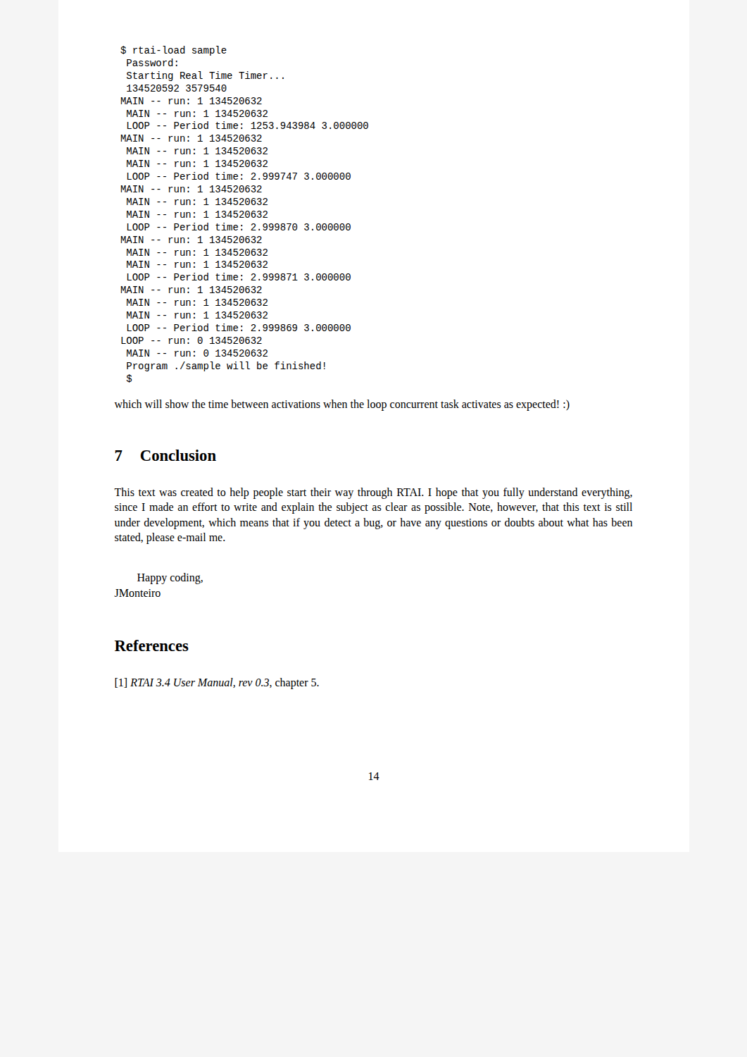$ rtai-load sample
 Password:
 Starting Real Time Timer...
 134520592 3579540
MAIN -- run: 1 134520632
 MAIN -- run: 1 134520632
 LOOP -- Period time: 1253.943984 3.000000
MAIN -- run: 1 134520632
 MAIN -- run: 1 134520632
 MAIN -- run: 1 134520632
 LOOP -- Period time: 2.999747 3.000000
MAIN -- run: 1 134520632
 MAIN -- run: 1 134520632
 MAIN -- run: 1 134520632
 LOOP -- Period time: 2.999870 3.000000
MAIN -- run: 1 134520632
 MAIN -- run: 1 134520632
 MAIN -- run: 1 134520632
 LOOP -- Period time: 2.999871 3.000000
MAIN -- run: 1 134520632
 MAIN -- run: 1 134520632
 MAIN -- run: 1 134520632
 LOOP -- Period time: 2.999869 3.000000
LOOP -- run: 0 134520632
 MAIN -- run: 0 134520632
 Program ./sample will be finished!
 $
which will show the time between activations when the loop concurrent task activates as expected! :)
7 Conclusion
This text was created to help people start their way through RTAI. I hope that you fully understand everything, since I made an effort to write and explain the subject as clear as possible. Note, however, that this text is still under development, which means that if you detect a bug, or have any questions or doubts about what has been stated, please e-mail me.
Happy coding,
JMonteiro
References
[1] RTAI 3.4 User Manual, rev 0.3, chapter 5.
14